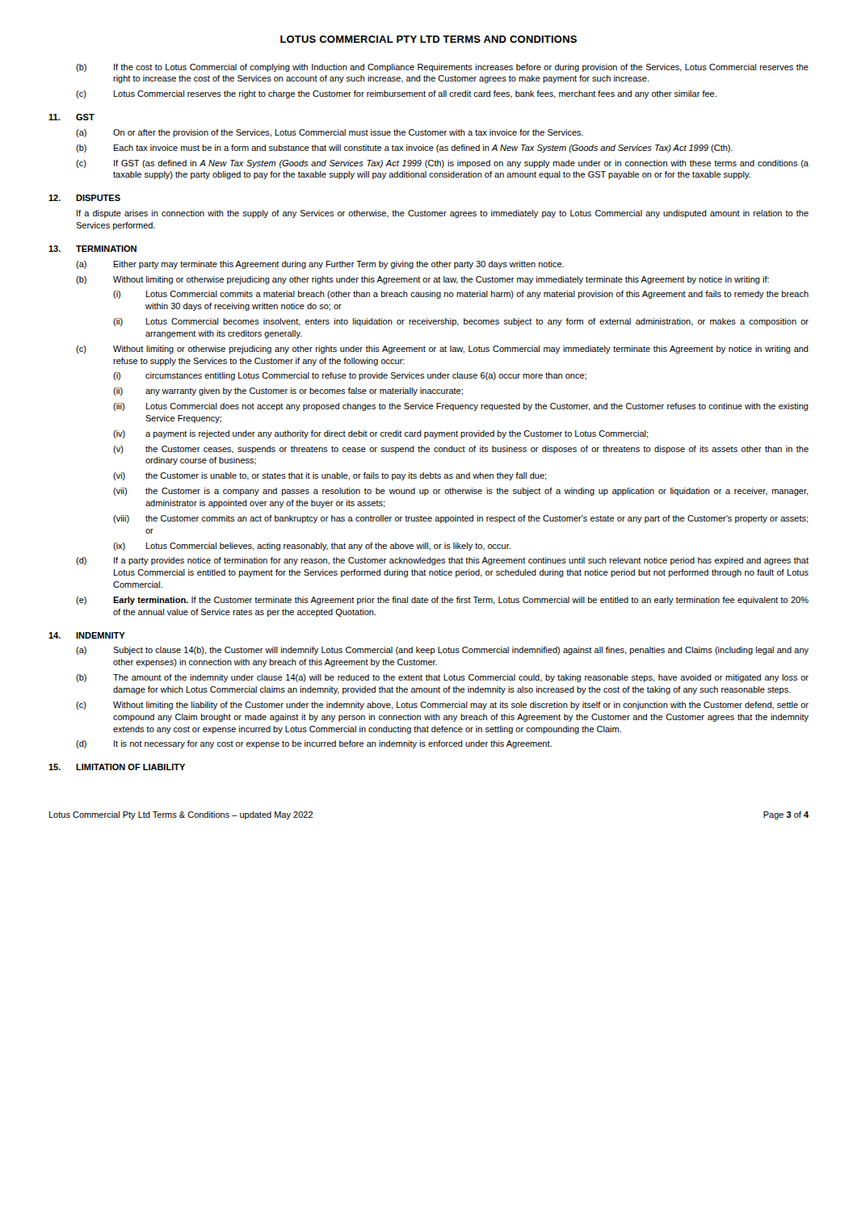LOTUS COMMERCIAL PTY LTD TERMS AND CONDITIONS
| | (b) | If the cost to Lotus Commercial of complying with Induction and Compliance Requirements increases before or during provision of the Services, Lotus Commercial reserves the right to increase the cost of the Services on account of any such increase, and the Customer agrees to make payment for such increase. |
| | (c) | Lotus Commercial reserves the right to charge the Customer for reimbursement of all credit card fees, bank fees, merchant fees and any other similar fee. |
| 11. | GST |
| | (a) | On or after the provision of the Services, Lotus Commercial must issue the Customer with a tax invoice for the Services. |
| | (b) | Each tax invoice must be in a form and substance that will constitute a tax invoice (as defined in A New Tax System (Goods and Services Tax) Act 1999 (Cth). |
| | (c) | If GST (as defined in A New Tax System (Goods and Services Tax) Act 1999 (Cth) is imposed on any supply made under or in connection with these terms and conditions (a taxable supply) the party obliged to pay for the taxable supply will pay additional consideration of an amount equal to the GST payable on or for the taxable supply. |
| 12. | DISPUTES |
| | If a dispute arises in connection with the supply of any Services or otherwise, the Customer agrees to immediately pay to Lotus Commercial any undisputed amount in relation to the Services performed. |
| 13. | TERMINATION |
| | (a) | Either party may terminate this Agreement during any Further Term by giving the other party 30 days written notice. |
| | (b) | Without limiting or otherwise prejudicing any other rights under this Agreement or at law, the Customer may immediately terminate this Agreement by notice in writing if: |
| | | (i) | Lotus Commercial commits a material breach (other than a breach causing no material harm) of any material provision of this Agreement and fails to remedy the breach within 30 days of receiving written notice do so; or |
| | | (ii) | Lotus Commercial becomes insolvent, enters into liquidation or receivership, becomes subject to any form of external administration, or makes a composition or arrangement with its creditors generally. |
| | (c) | Without limiting or otherwise prejudicing any other rights under this Agreement or at law, Lotus Commercial may immediately terminate this Agreement by notice in writing and refuse to supply the Services to the Customer if any of the following occur: |
| | | (i) | circumstances entitling Lotus Commercial to refuse to provide Services under clause 6(a) occur more than once; |
| | | (ii) | any warranty given by the Customer is or becomes false or materially inaccurate; |
| | | (iii) | Lotus Commercial does not accept any proposed changes to the Service Frequency requested by the Customer, and the Customer refuses to continue with the existing Service Frequency; |
| | | (iv) | a payment is rejected under any authority for direct debit or credit card payment provided by the Customer to Lotus Commercial; |
| | | (v) | the Customer ceases, suspends or threatens to cease or suspend the conduct of its business or disposes of or threatens to dispose of its assets other than in the ordinary course of business; |
| | | (vi) | the Customer is unable to, or states that it is unable, or fails to pay its debts as and when they fall due; |
| | | (vii) | the Customer is a company and passes a resolution to be wound up or otherwise is the subject of a winding up application or liquidation or a receiver, manager, administrator is appointed over any of the buyer or its assets; |
| | | (viii) | the Customer commits an act of bankruptcy or has a controller or trustee appointed in respect of the Customer's estate or any part of the Customer's property or assets; or |
| | | (ix) | Lotus Commercial believes, acting reasonably, that any of the above will, or is likely to, occur. |
| | (d) | If a party provides notice of termination for any reason, the Customer acknowledges that this Agreement continues until such relevant notice period has expired and agrees that Lotus Commercial is entitled to payment for the Services performed during that notice period, or scheduled during that notice period but not performed through no fault of Lotus Commercial. |
| | (e) | Early termination. If the Customer terminate this Agreement prior the final date of the first Term, Lotus Commercial will be entitled to an early termination fee equivalent to 20% of the annual value of Service rates as per the accepted Quotation. |
| 14. | INDEMNITY |
| | (a) | Subject to clause 14(b), the Customer will indemnify Lotus Commercial (and keep Lotus Commercial indemnified) against all fines, penalties and Claims (including legal and any other expenses) in connection with any breach of this Agreement by the Customer. |
| | (b) | The amount of the indemnity under clause 14(a) will be reduced to the extent that Lotus Commercial could, by taking reasonable steps, have avoided or mitigated any loss or damage for which Lotus Commercial claims an indemnity, provided that the amount of the indemnity is also increased by the cost of the taking of any such reasonable steps. |
| | (c) | Without limiting the liability of the Customer under the indemnity above, Lotus Commercial may at its sole discretion by itself or in conjunction with the Customer defend, settle or compound any Claim brought or made against it by any person in connection with any breach of this Agreement by the Customer and the Customer agrees that the indemnity extends to any cost or expense incurred by Lotus Commercial in conducting that defence or in settling or compounding the Claim. |
| | (d) | It is not necessary for any cost or expense to be incurred before an indemnity is enforced under this Agreement. |
| 15. | LIMITATION OF LIABILITY |
Lotus Commercial Pty Ltd Terms & Conditions – updated May 2022
Page 3 of 4